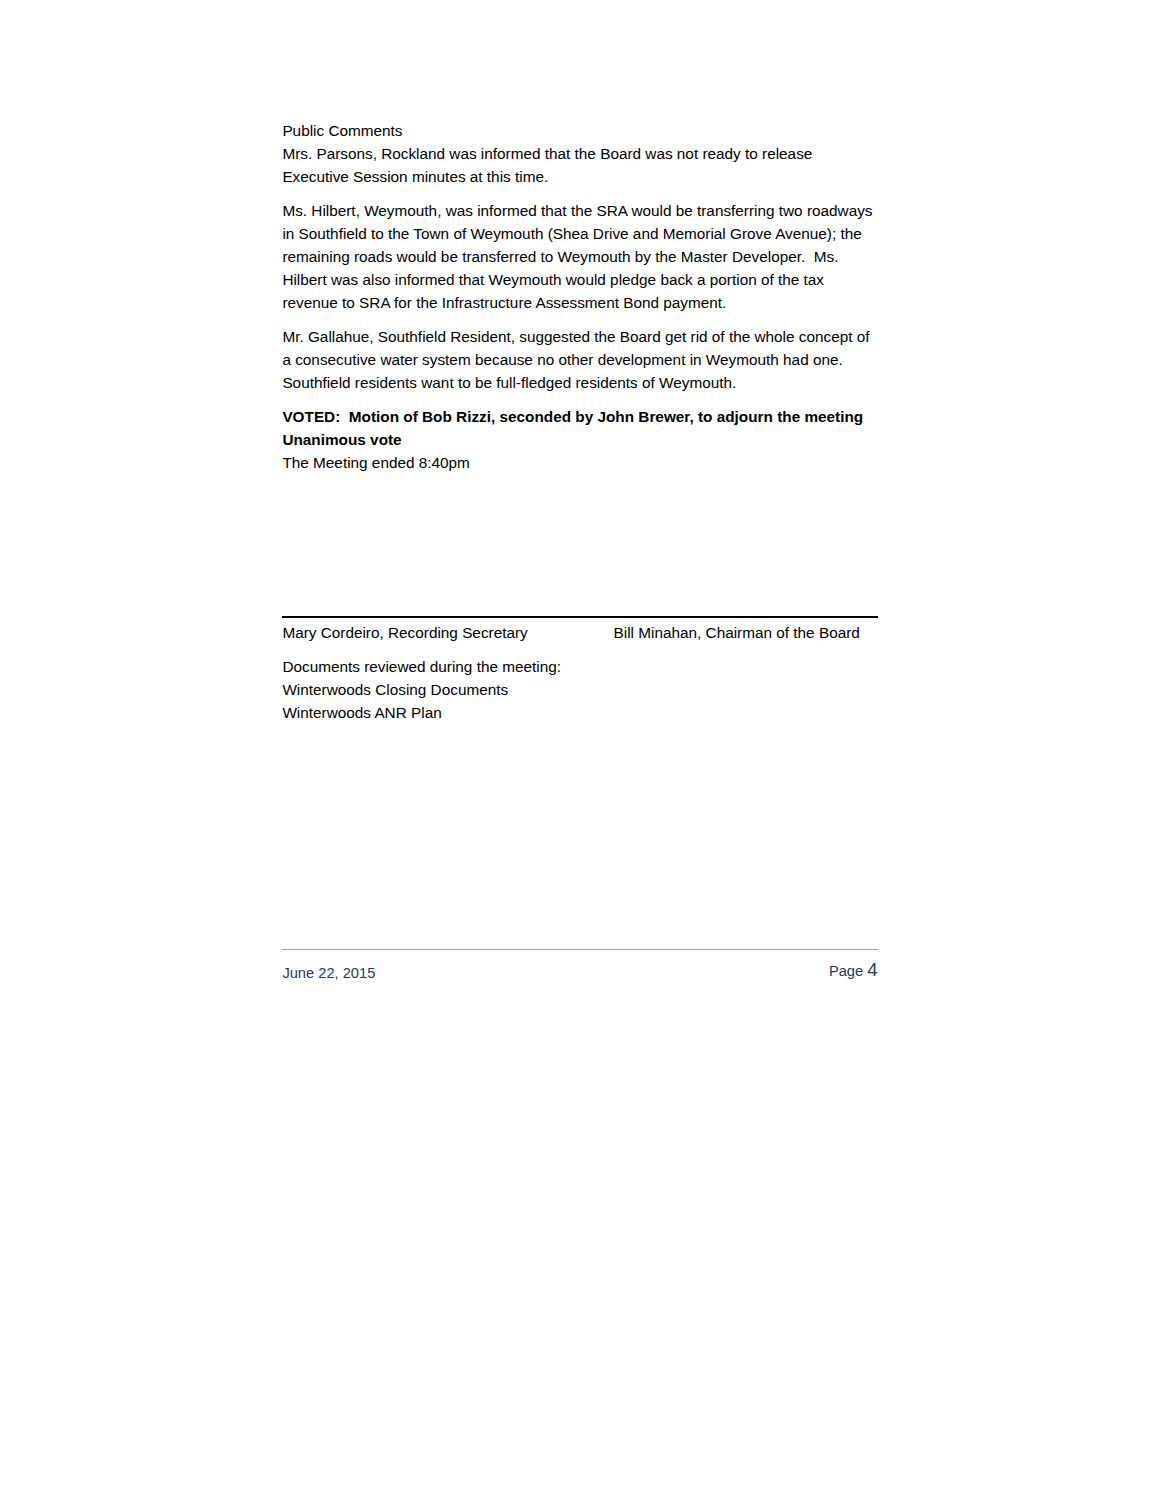Public Comments
Mrs. Parsons, Rockland was informed that the Board was not ready to release Executive Session minutes at this time.
Ms. Hilbert, Weymouth, was informed that the SRA would be transferring two roadways in Southfield to the Town of Weymouth (Shea Drive and Memorial Grove Avenue); the remaining roads would be transferred to Weymouth by the Master Developer. Ms. Hilbert was also informed that Weymouth would pledge back a portion of the tax revenue to SRA for the Infrastructure Assessment Bond payment.
Mr. Gallahue, Southfield Resident, suggested the Board get rid of the whole concept of a consecutive water system because no other development in Weymouth had one. Southfield residents want to be full-fledged residents of Weymouth.
VOTED: Motion of Bob Rizzi, seconded by John Brewer, to adjourn the meeting
Unanimous vote
The Meeting ended 8:40pm
Mary Cordeiro, Recording Secretary
Bill Minahan, Chairman of the Board
Documents reviewed during the meeting:
Winterwoods Closing Documents
Winterwoods ANR Plan
June 22, 2015
Page 4